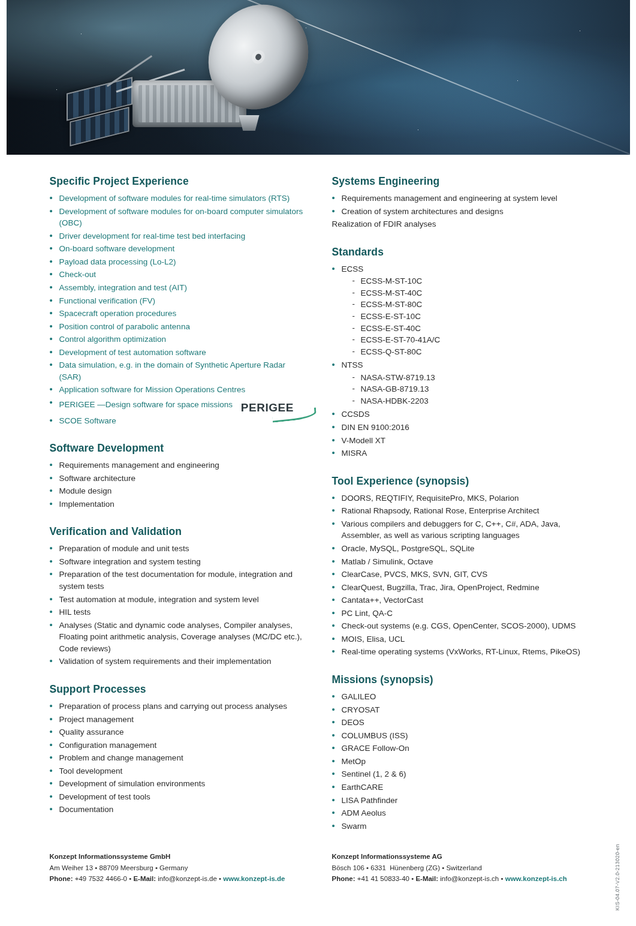Specific Project Experience
Development of software modules for real-time simulators (RTS)
Development of software modules for on-board computer simulators (OBC)
Driver development for real-time test bed interfacing
On-board software development
Payload data processing (Lo-L2)
Check-out
Assembly, integration and test (AIT)
Functional verification (FV)
Spacecraft operation procedures
Position control of parabolic antenna
Control algorithm optimization
Development of test automation software
Data simulation, e.g. in the domain of Synthetic Aperture Radar (SAR)
Application software for Mission Operations Centres
PERIGEE —Design software for space missions PERIGEE
SCOE Software
Software Development
Requirements management and engineering
Software architecture
Module design
Implementation
Verification and Validation
Preparation of module and unit tests
Software integration and system testing
Preparation of the test documentation for module, integration and system tests
Test automation at module, integration and system level
HIL tests
Analyses (Static and dynamic code analyses, Compiler analyses, Floating point arithmetic analysis, Coverage analyses (MC/DC etc.), Code reviews)
Validation of system requirements and their implementation
Support Processes
Preparation of process plans and carrying out process analyses
Project management
Quality assurance
Configuration management
Problem and change management
Tool development
Development of simulation environments
Development of test tools
Documentation
Systems Engineering
Requirements management and engineering at system level
Creation of system architectures and designs
Realization of FDIR analyses
Standards
ECSS
ECSS-M-ST-10C
ECSS-M-ST-40C
ECSS-M-ST-80C
ECSS-E-ST-10C
ECSS-E-ST-40C
ECSS-E-ST-70-41A/C
ECSS-Q-ST-80C
NTSS
NASA-STW-8719.13
NASA-GB-8719.13
NASA-HDBK-2203
CCSDS
DIN EN 9100:2016
V-Modell XT
MISRA
Tool Experience (synopsis)
DOORS, REQTIFIY, RequisitePro, MKS, Polarion
Rational Rhapsody, Rational Rose, Enterprise Architect
Various compilers and debuggers for C, C++, C#, ADA, Java, Assembler, as well as various scripting languages
Oracle, MySQL, PostgreSQL, SQLite
Matlab / Simulink, Octave
ClearCase, PVCS, MKS, SVN, GIT, CVS
ClearQuest, Bugzilla, Trac, Jira, OpenProject, Redmine
Cantata++, VectorCast
PC Lint, QA-C
Check-out systems (e.g. CGS, OpenCenter, SCOS-2000), UDMS
MOIS, Elisa, UCL
Real-time operating systems (VxWorks, RT-Linux, Rtems, PikeOS)
Missions (synopsis)
GALILEO
CRYOSAT
DEOS
COLUMBUS (ISS)
GRACE Follow-On
MetOp
Sentinel (1, 2 & 6)
EarthCARE
LISA Pathfinder
ADM Aeolus
Swarm
Konzept Informationssysteme GmbH
Am Weiher 13 • 88709 Meersburg • Germany
Phone: +49 7532 4466-0 • E-Mail: info@konzept-is.de • www.konzept-is.de
Konzept Informationssysteme AG
Bösch 106 • 6331 Hünenberg (ZG) • Switzerland
Phone: +41 41 50833-40 • E-Mail: info@konzept-is.ch • www.konzept-is.ch
KIS-04.07-V2.0-213020-en